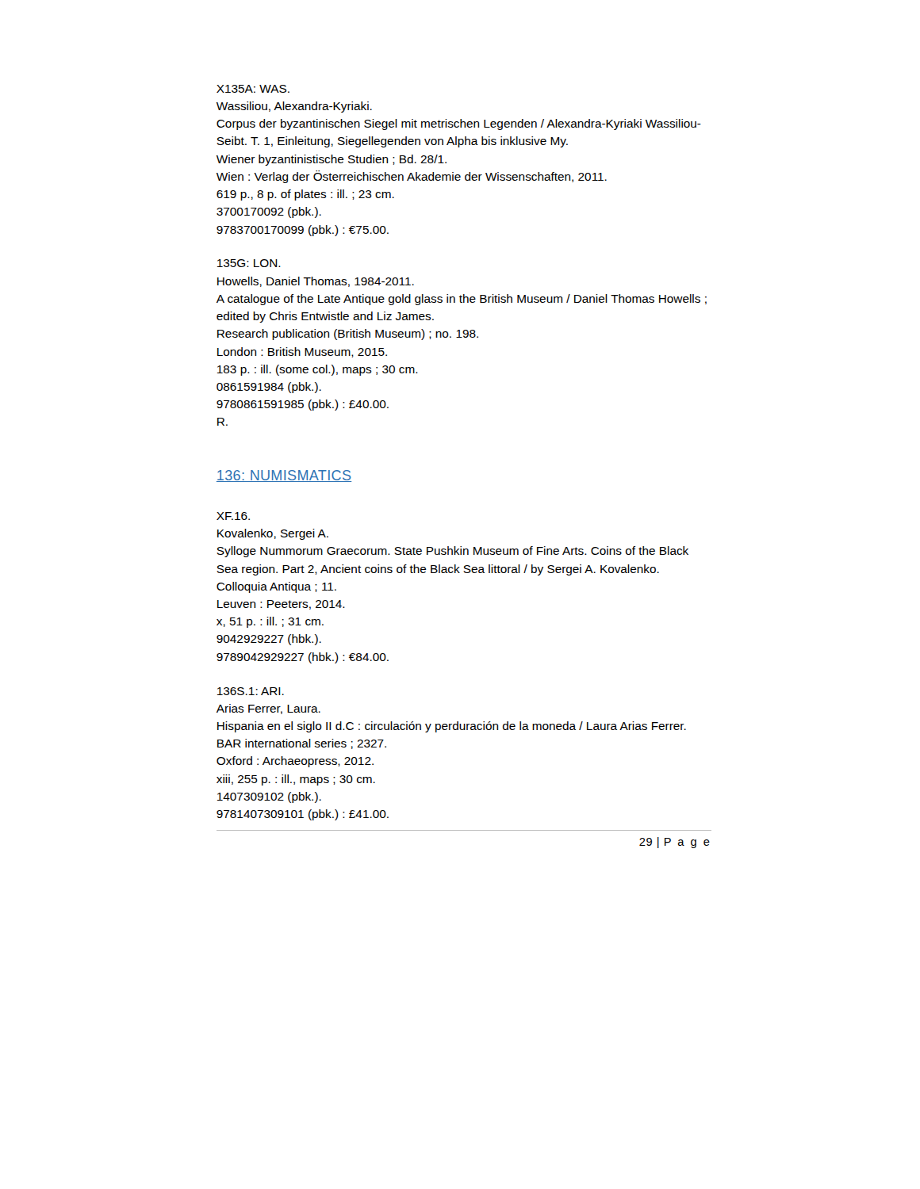X135A: WAS.
Wassiliou, Alexandra-Kyriaki.
Corpus der byzantinischen Siegel mit metrischen Legenden / Alexandra-Kyriaki Wassiliou-Seibt. T. 1, Einleitung, Siegellegenden von Alpha bis inklusive My.
Wiener byzantinistische Studien ; Bd. 28/1.
Wien : Verlag der Österreichischen Akademie der Wissenschaften, 2011.
619 p., 8 p. of plates : ill. ; 23 cm.
3700170092 (pbk.).
9783700170099 (pbk.) : €75.00.
135G: LON.
Howells, Daniel Thomas, 1984-2011.
A catalogue of the Late Antique gold glass in the British Museum / Daniel Thomas Howells ; edited by Chris Entwistle and Liz James.
Research publication (British Museum) ; no. 198.
London : British Museum, 2015.
183 p. : ill. (some col.), maps ; 30 cm.
0861591984 (pbk.).
9780861591985 (pbk.) : £40.00.
R.
136: NUMISMATICS
XF.16.
Kovalenko, Sergei A.
Sylloge Nummorum Graecorum. State Pushkin Museum of Fine Arts. Coins of the Black Sea region. Part 2, Ancient coins of the Black Sea littoral / by Sergei A. Kovalenko.
Colloquia Antiqua ; 11.
Leuven : Peeters, 2014.
x, 51 p. : ill. ; 31 cm.
9042929227 (hbk.).
9789042929227 (hbk.) : €84.00.
136S.1: ARI.
Arias Ferrer, Laura.
Hispania en el siglo II d.C : circulación y perduración de la moneda / Laura Arias Ferrer.
BAR international series ; 2327.
Oxford : Archaeopress, 2012.
xiii, 255 p. : ill., maps ; 30 cm.
1407309102 (pbk.).
9781407309101 (pbk.) : £41.00.
29 | P a g e